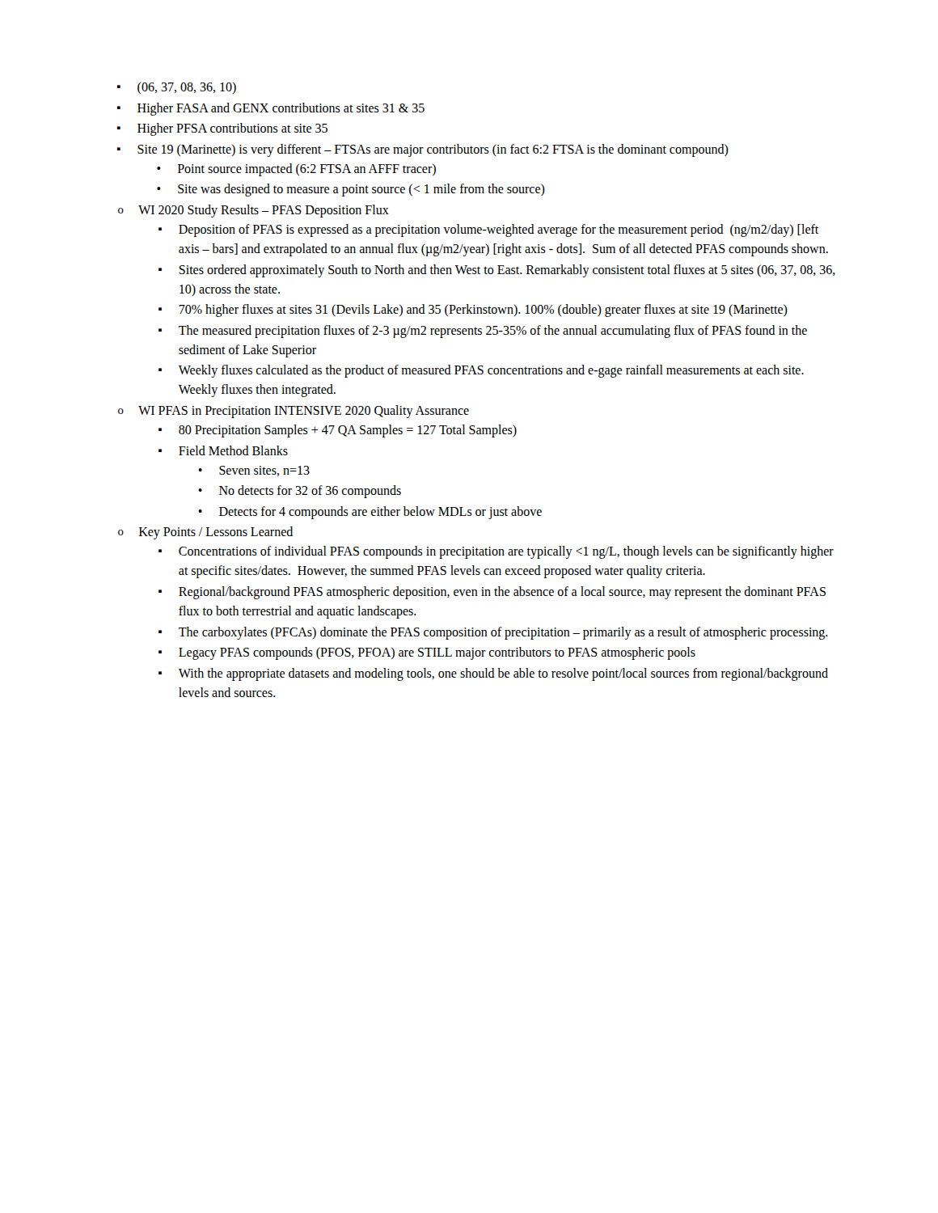(06, 37, 08, 36, 10)
Higher FASA and GENX contributions at sites 31 & 35
Higher PFSA contributions at site 35
Site 19 (Marinette) is very different – FTSAs are major contributors (in fact 6:2 FTSA is the dominant compound)
Point source impacted (6:2 FTSA an AFFF tracer)
Site was designed to measure a point source (< 1 mile from the source)
WI 2020 Study Results – PFAS Deposition Flux
Deposition of PFAS is expressed as a precipitation volume-weighted average for the measurement period (ng/m2/day) [left axis – bars] and extrapolated to an annual flux (µg/m2/year) [right axis - dots]. Sum of all detected PFAS compounds shown.
Sites ordered approximately South to North and then West to East. Remarkably consistent total fluxes at 5 sites (06, 37, 08, 36, 10) across the state.
70% higher fluxes at sites 31 (Devils Lake) and 35 (Perkinstown). 100% (double) greater fluxes at site 19 (Marinette)
The measured precipitation fluxes of 2-3 µg/m2 represents 25-35% of the annual accumulating flux of PFAS found in the sediment of Lake Superior
Weekly fluxes calculated as the product of measured PFAS concentrations and e-gage rainfall measurements at each site. Weekly fluxes then integrated.
WI PFAS in Precipitation INTENSIVE 2020 Quality Assurance
80 Precipitation Samples + 47 QA Samples = 127 Total Samples)
Field Method Blanks
Seven sites, n=13
No detects for 32 of 36 compounds
Detects for 4 compounds are either below MDLs or just above
Key Points / Lessons Learned
Concentrations of individual PFAS compounds in precipitation are typically <1 ng/L, though levels can be significantly higher at specific sites/dates. However, the summed PFAS levels can exceed proposed water quality criteria.
Regional/background PFAS atmospheric deposition, even in the absence of a local source, may represent the dominant PFAS flux to both terrestrial and aquatic landscapes.
The carboxylates (PFCAs) dominate the PFAS composition of precipitation – primarily as a result of atmospheric processing.
Legacy PFAS compounds (PFOS, PFOA) are STILL major contributors to PFAS atmospheric pools
With the appropriate datasets and modeling tools, one should be able to resolve point/local sources from regional/background levels and sources.